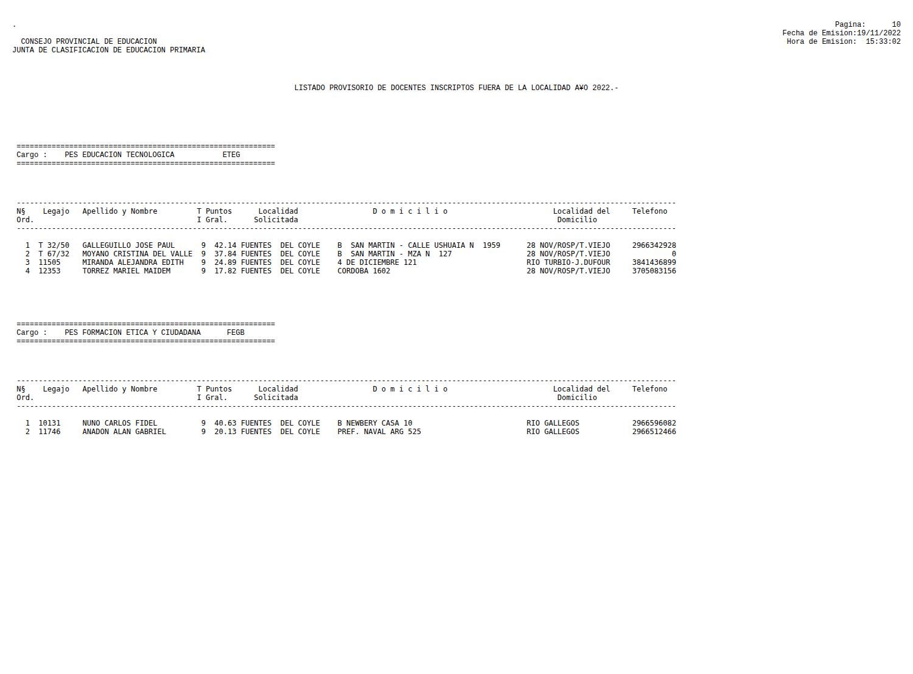. CONSEJO PROVINCIAL DE EDUCACION JUNTA DE CLASIFICACION DE EDUCACION PRIMARIA
Pagina: 10 Fecha de Emision:19/11/2022 Hora de Emision: 15:33:02
LISTADO PROVISORIO DE DOCENTES INSCRIPTOS FUERA DE LA LOCALIDAD A¥O 2022.-
=========================================================== Cargo : PES EDUCACION TECNOLOGICA ETEG ===========================================================
 ------------------------------------------------------------------------------------------------------------------------------------------------------
 N§    Legajo   Apellido y Nombre         T Puntos      Localidad                 D o m i c i l i o                        Localidad del     Telefono
 Ord.                                     I Gral.      Solicitada                                                           Domicilio
 ------------------------------------------------------------------------------------------------------------------------------------------------------

   1  T 32/50   GALLEGUILLO JOSE PAUL      9  42.14 FUENTES  DEL COYLE    B  SAN MARTIN - CALLE USHUAIA N  1959      28 NOV/ROSP/T.VIEJO     2966342928
   2  T 67/32   MOYANO CRISTINA DEL VALLE  9  37.84 FUENTES  DEL COYLE    B  SAN MARTIN - MZA N  127                 28 NOV/ROSP/T.VIEJO              0
   3  11505     MIRANDA ALEJANDRA EDITH    9  24.89 FUENTES  DEL COYLE    4 DE DICIEMBRE 121                         RIO TURBIO-J.DUFOUR     3841436899
   4  12353     TORREZ MARIEL MAIDEM       9  17.82 FUENTES  DEL COYLE    CORDOBA 1602                               28 NOV/ROSP/T.VIEJO     3705083156
=========================================================== Cargo : PES FORMACION ETICA Y CIUDADANA FEGB ===========================================================
 ------------------------------------------------------------------------------------------------------------------------------------------------------
 N§    Legajo   Apellido y Nombre         T Puntos      Localidad                 D o m i c i l i o                        Localidad del     Telefono
 Ord.                                     I Gral.      Solicitada                                                           Domicilio
 ------------------------------------------------------------------------------------------------------------------------------------------------------

   1  10131     NUNO CARLOS FIDEL          9  40.63 FUENTES  DEL COYLE    B NEWBERY CASA 10                          RIO GALLEGOS            2966596082
   2  11746     ANADON ALAN GABRIEL        9  20.13 FUENTES  DEL COYLE    PREF. NAVAL ARG 525                        RIO GALLEGOS            2966512466